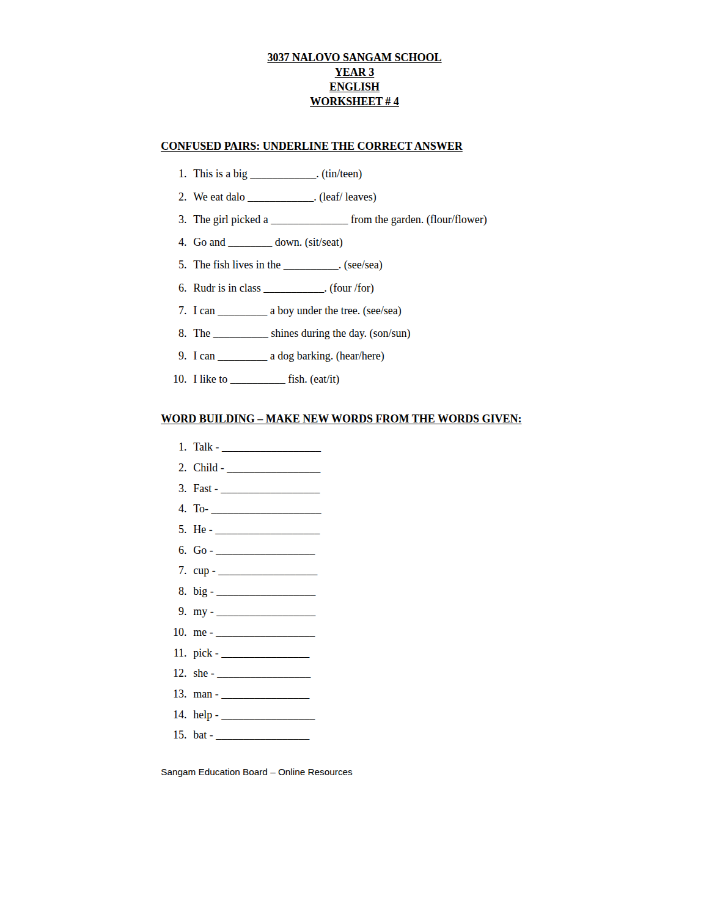3037 NALOVO SANGAM SCHOOL
YEAR 3
ENGLISH
WORKSHEET # 4
CONFUSED PAIRS: UNDERLINE THE CORRECT ANSWER
This is a big ____________. (tin/teen)
We eat dalo ____________. (leaf/ leaves)
The girl picked a ______________ from the garden. (flour/flower)
Go and ________ down. (sit/seat)
The fish lives in the __________. (see/sea)
Rudr is in class ___________. (four /for)
I can _________ a boy under the tree. (see/sea)
The __________ shines during the day. (son/sun)
I can _________ a dog barking. (hear/here)
I like to __________ fish. (eat/it)
WORD BUILDING – MAKE NEW WORDS FROM THE WORDS GIVEN:
Talk - __________________
Child - _________________
Fast - __________________
To- ____________________
He - ___________________
Go - __________________
cup - __________________
big - __________________
my - __________________
me - __________________
pick - ________________
she - _________________
man - ________________
help - _________________
bat - _________________
Sangam Education Board – Online Resources